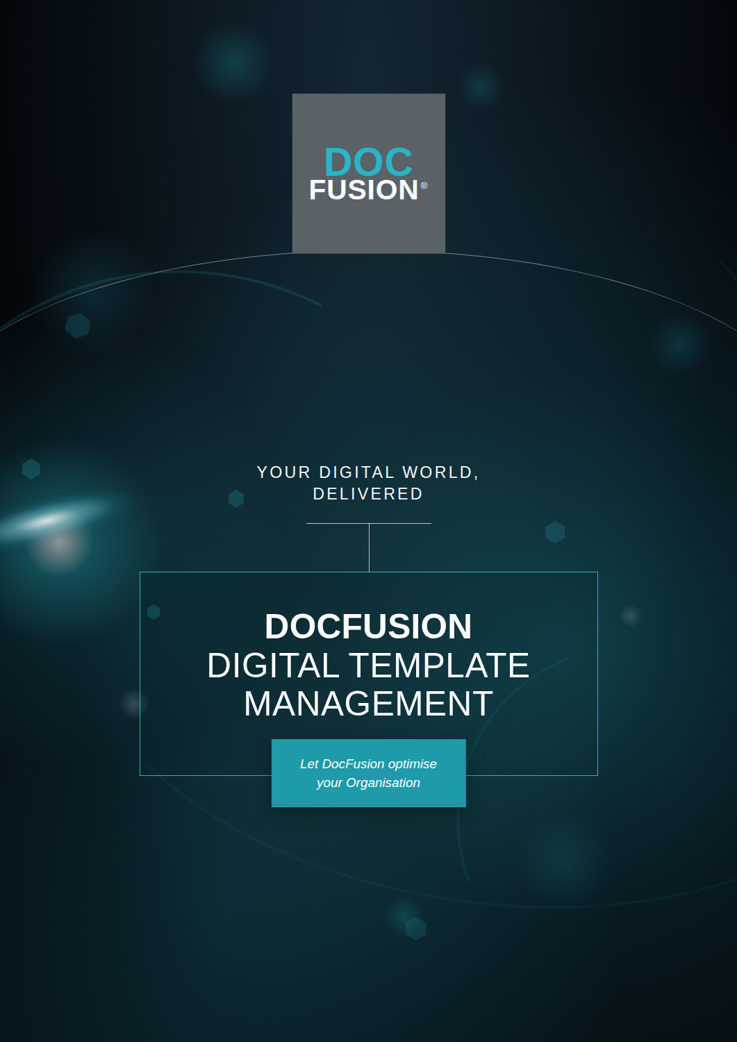DOC
FUSION®
Your Digital World,
Delivered
DocFusion Digital Template Management
Let DocFusion optimise
your Organisation